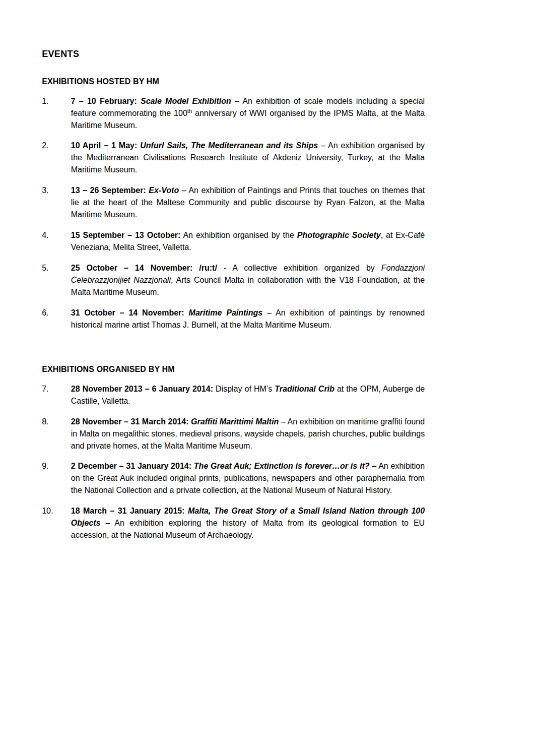EVENTS
EXHIBITIONS HOSTED BY HM
7 – 10 February: Scale Model Exhibition – An exhibition of scale models including a special feature commemorating the 100th anniversary of WWI organised by the IPMS Malta, at the Malta Maritime Museum.
10 April – 1 May: Unfurl Sails, The Mediterranean and its Ships – An exhibition organised by the Mediterranean Civilisations Research Institute of Akdeniz University, Turkey, at the Malta Maritime Museum.
13 – 26 September: Ex-Voto – An exhibition of Paintings and Prints that touches on themes that lie at the heart of the Maltese Community and public discourse by Ryan Falzon, at the Malta Maritime Museum.
15 September – 13 October: An exhibition organised by the Photographic Society, at Ex-Café Veneziana, Melita Street, Valletta.
25 October – 14 November: /ru:t/ - A collective exhibition organized by Fondazzjoni Ċelebrazzjonijiet Nazzjonali, Arts Council Malta in collaboration with the V18 Foundation, at the Malta Maritime Museum.
31 October – 14 November: Maritime Paintings – An exhibition of paintings by renowned historical marine artist Thomas J. Burnell, at the Malta Maritime Museum.
EXHIBITIONS ORGANISED BY HM
28 November 2013 – 6 January 2014: Display of HM’s Traditional Crib at the OPM, Auberge de Castille, Valletta.
28 November – 31 March 2014: Graffiti Marittimi Maltin – An exhibition on maritime graffiti found in Malta on megalithic stones, medieval prisons, wayside chapels, parish churches, public buildings and private homes, at the Malta Maritime Museum.
2 December – 31 January 2014: The Great Auk; Extinction is forever…or is it? – An exhibition on the Great Auk included original prints, publications, newspapers and other paraphernalia from the National Collection and a private collection, at the National Museum of Natural History.
18 March – 31 January 2015: Malta, The Great Story of a Small Island Nation through 100 Objects – An exhibition exploring the history of Malta from its geological formation to EU accession, at the National Museum of Archaeology.